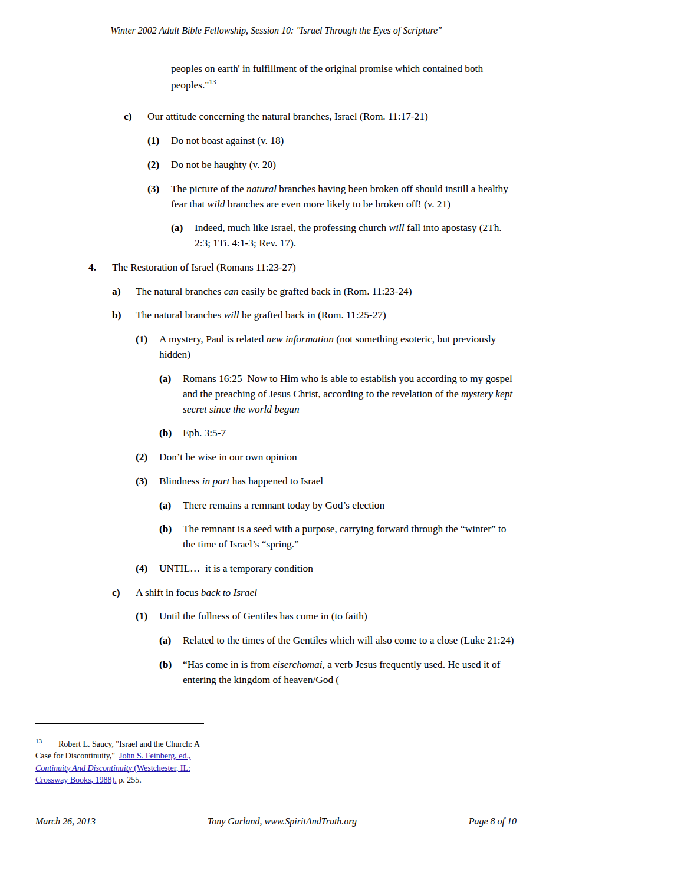Winter 2002 Adult Bible Fellowship, Session 10: "Israel Through the Eyes of Scripture"
peoples on earth' in fulfillment of the original promise which contained both peoples."13
c) Our attitude concerning the natural branches, Israel (Rom. 11:17-21)
(1) Do not boast against (v. 18)
(2) Do not be haughty (v. 20)
(3) The picture of the natural branches having been broken off should instill a healthy fear that wild branches are even more likely to be broken off! (v. 21)
(a) Indeed, much like Israel, the professing church will fall into apostasy (2Th. 2:3; 1Ti. 4:1-3; Rev. 17).
4. The Restoration of Israel (Romans 11:23-27)
a) The natural branches can easily be grafted back in (Rom. 11:23-24)
b) The natural branches will be grafted back in (Rom. 11:25-27)
(1) A mystery, Paul is related new information (not something esoteric, but previously hidden)
(a) Romans 16:25 Now to Him who is able to establish you according to my gospel and the preaching of Jesus Christ, according to the revelation of the mystery kept secret since the world began
(b) Eph. 3:5-7
(2) Don’t be wise in our own opinion
(3) Blindness in part has happened to Israel
(a) There remains a remnant today by God’s election
(b) The remnant is a seed with a purpose, carrying forward through the “winter” to the time of Israel’s “spring.”
(4) UNTIL… it is a temporary condition
c) A shift in focus back to Israel
(1) Until the fullness of Gentiles has come in (to faith)
(a) Related to the times of the Gentiles which will also come to a close (Luke 21:24)
(b) “Has come in is from eiserchomai, a verb Jesus frequently used. He used it of entering the kingdom of heaven/God (
13 Robert L. Saucy, "Israel and the Church: A Case for Discontinuity," John S. Feinberg, ed., Continuity And Discontinuity (Westchester, IL: Crossway Books, 1988). p. 255.
March 26, 2013 Tony Garland, www.SpiritAndTruth.org Page 8 of 10